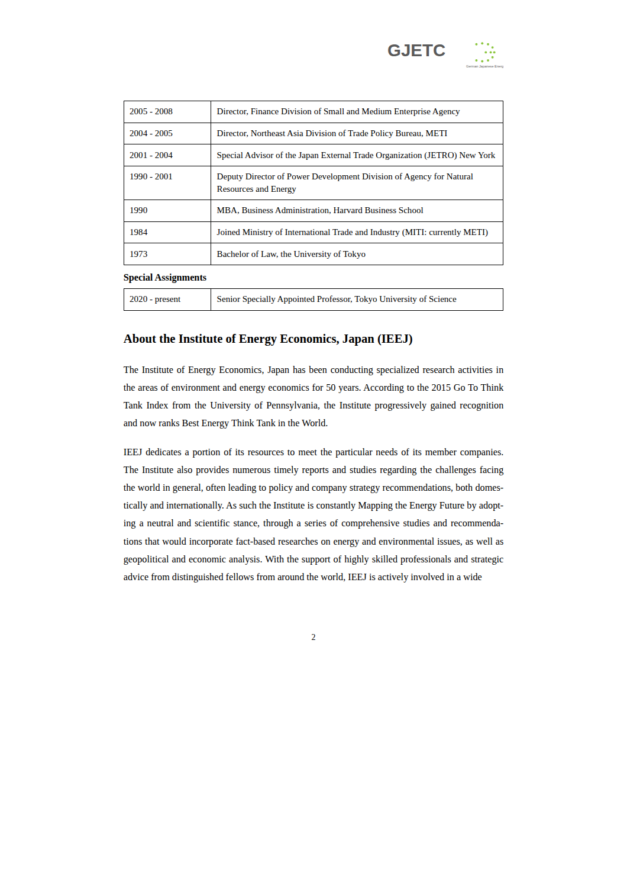GJETC German Japanese Energy Transition Council
| 2005 - 2008 | Director, Finance Division of Small and Medium Enterprise Agency |
| 2004 - 2005 | Director, Northeast Asia Division of Trade Policy Bureau, METI |
| 2001 - 2004 | Special Advisor of the Japan External Trade Organization (JETRO) New York |
| 1990 - 2001 | Deputy Director of Power Development Division of Agency for Natural Resources and Energy |
| 1990 | MBA, Business Administration, Harvard Business School |
| 1984 | Joined Ministry of International Trade and Industry (MITI: currently METI) |
| 1973 | Bachelor of Law, the University of Tokyo |
Special Assignments
| 2020 - present | Senior Specially Appointed Professor, Tokyo University of Science |
About the Institute of Energy Economics, Japan (IEEJ)
The Institute of Energy Economics, Japan has been conducting specialized research activities in the areas of environment and energy economics for 50 years. According to the 2015 Go To Think Tank Index from the University of Pennsylvania, the Institute progressively gained recognition and now ranks Best Energy Think Tank in the World.
IEEJ dedicates a portion of its resources to meet the particular needs of its member companies. The Institute also provides numerous timely reports and studies regarding the challenges facing the world in general, often leading to policy and company strategy recommendations, both domestically and internationally. As such the Institute is constantly Mapping the Energy Future by adopting a neutral and scientific stance, through a series of comprehensive studies and recommendations that would incorporate fact-based researches on energy and environmental issues, as well as geopolitical and economic analysis. With the support of highly skilled professionals and strategic advice from distinguished fellows from around the world, IEEJ is actively involved in a wide
2